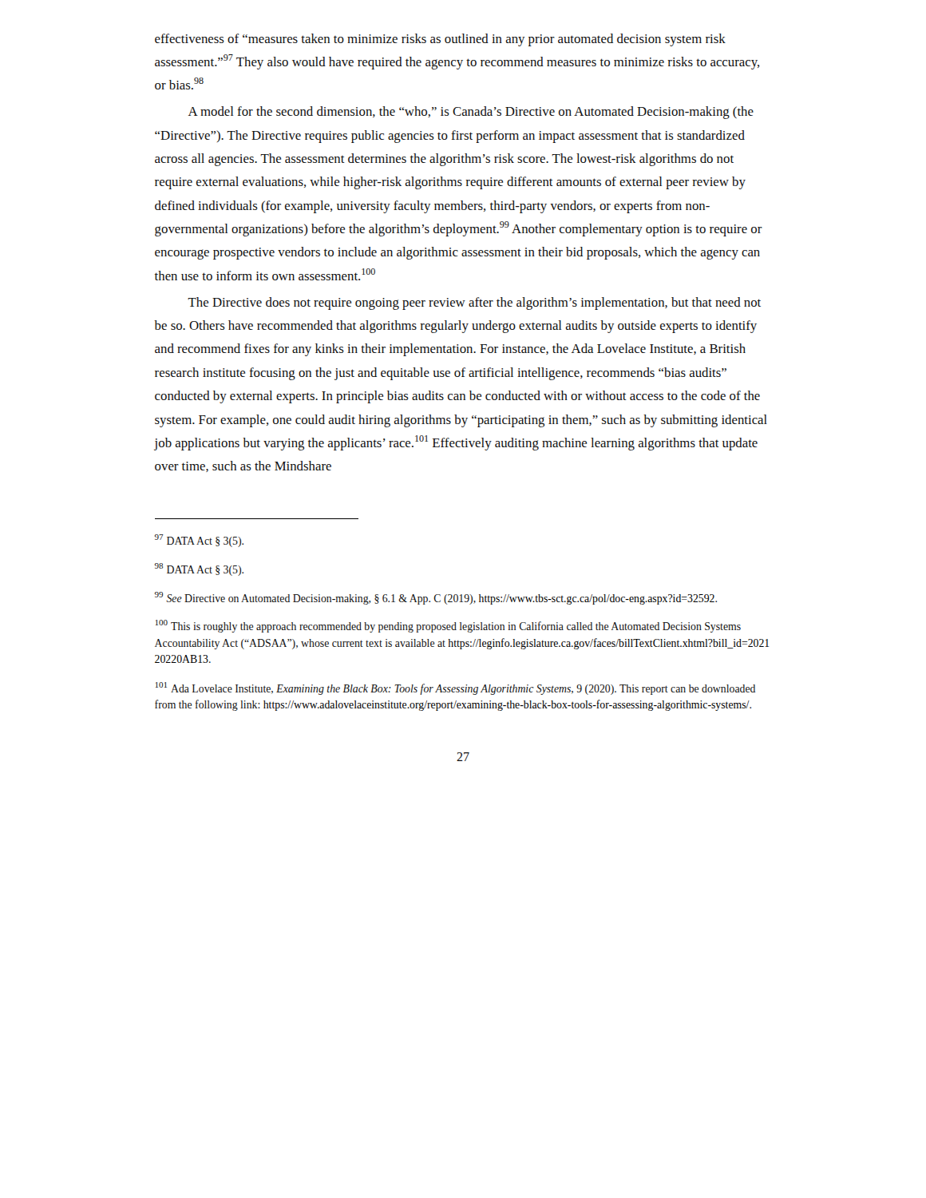effectiveness of “measures taken to minimize risks as outlined in any prior automated decision system risk assessment.”97 They also would have required the agency to recommend measures to minimize risks to accuracy, or bias.98
A model for the second dimension, the “who,” is Canada’s Directive on Automated Decision-making (the “Directive”). The Directive requires public agencies to first perform an impact assessment that is standardized across all agencies. The assessment determines the algorithm’s risk score. The lowest-risk algorithms do not require external evaluations, while higher-risk algorithms require different amounts of external peer review by defined individuals (for example, university faculty members, third-party vendors, or experts from non-governmental organizations) before the algorithm’s deployment.99 Another complementary option is to require or encourage prospective vendors to include an algorithmic assessment in their bid proposals, which the agency can then use to inform its own assessment.100
The Directive does not require ongoing peer review after the algorithm’s implementation, but that need not be so. Others have recommended that algorithms regularly undergo external audits by outside experts to identify and recommend fixes for any kinks in their implementation. For instance, the Ada Lovelace Institute, a British research institute focusing on the just and equitable use of artificial intelligence, recommends “bias audits” conducted by external experts. In principle bias audits can be conducted with or without access to the code of the system. For example, one could audit hiring algorithms by “participating in them,” such as by submitting identical job applications but varying the applicants’ race.101 Effectively auditing machine learning algorithms that update over time, such as the Mindshare
97 DATA Act § 3(5).
98 DATA Act § 3(5).
99 See Directive on Automated Decision-making, § 6.1 & App. C (2019), https://www.tbs-sct.gc.ca/pol/doc-eng.aspx?id=32592.
100 This is roughly the approach recommended by pending proposed legislation in California called the Automated Decision Systems Accountability Act (“ADSAA”), whose current text is available at https://leginfo.legislature.ca.gov/faces/billTextClient.xhtml?bill_id=202120220AB13.
101 Ada Lovelace Institute, Examining the Black Box: Tools for Assessing Algorithmic Systems, 9 (2020). This report can be downloaded from the following link: https://www.adalovelaceinstitute.org/report/examining-the-black-box-tools-for-assessing-algorithmic-systems/.
27